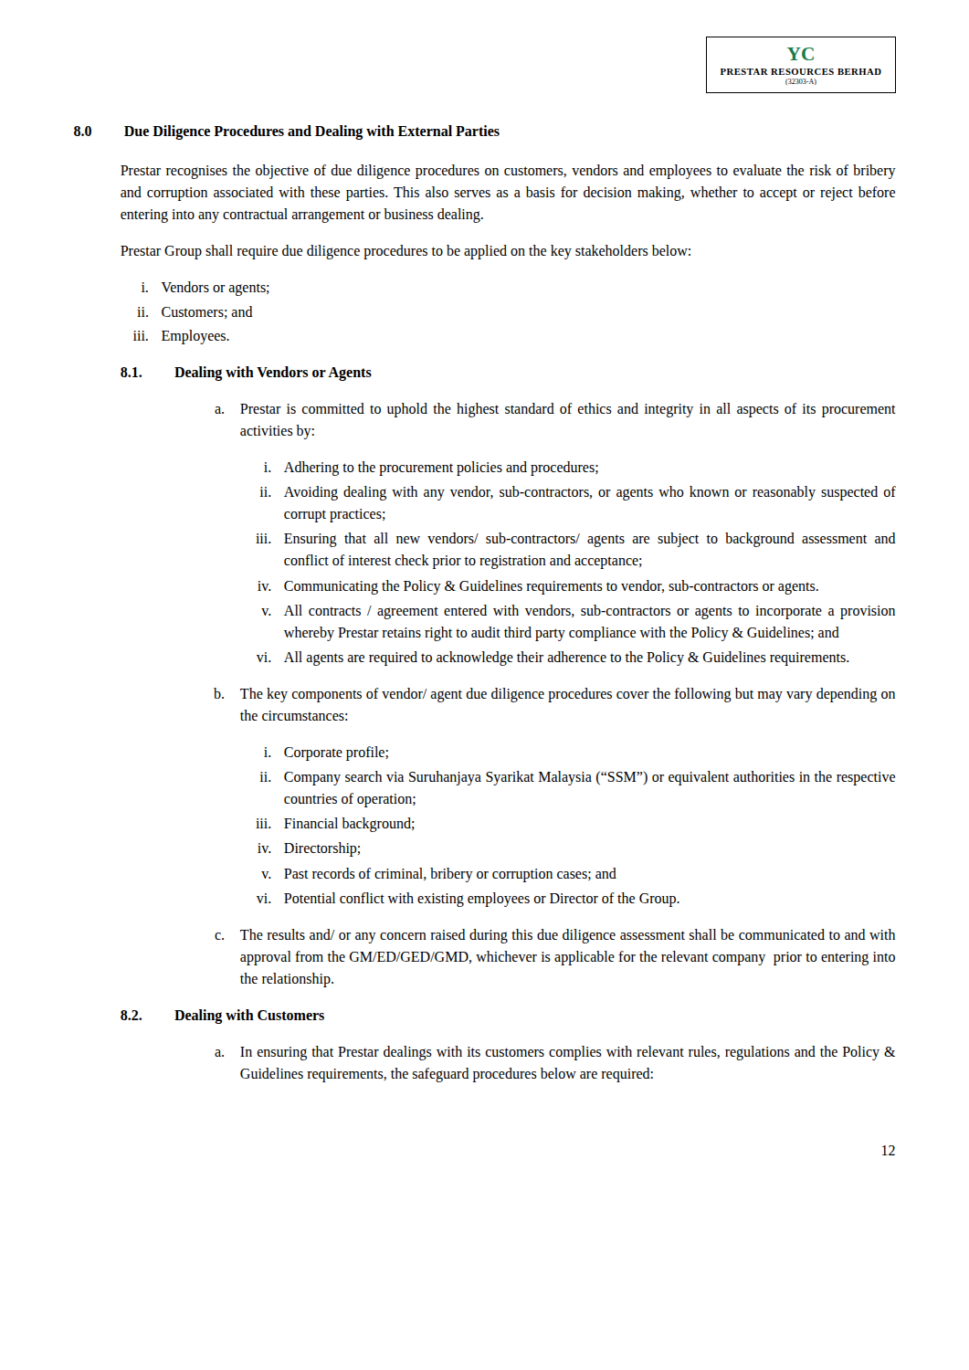YC PRESTAR RESOURCES BERHAD (32303-A)
8.0
Due Diligence Procedures and Dealing with External Parties
Prestar recognises the objective of due diligence procedures on customers, vendors and employees to evaluate the risk of bribery and corruption associated with these parties. This also serves as a basis for decision making, whether to accept or reject before entering into any contractual arrangement or business dealing.
Prestar Group shall require due diligence procedures to be applied on the key stakeholders below:
Vendors or agents;
Customers; and
Employees.
8.1.
Dealing with Vendors or Agents
Prestar is committed to uphold the highest standard of ethics and integrity in all aspects of its procurement activities by:
Adhering to the procurement policies and procedures;
Avoiding dealing with any vendor, sub-contractors, or agents who known or reasonably suspected of corrupt practices;
Ensuring that all new vendors/ sub-contractors/ agents are subject to background assessment and conflict of interest check prior to registration and acceptance;
Communicating the Policy & Guidelines requirements to vendor, sub-contractors or agents.
All contracts / agreement entered with vendors, sub-contractors or agents to incorporate a provision whereby Prestar retains right to audit third party compliance with the Policy & Guidelines; and
All agents are required to acknowledge their adherence to the Policy & Guidelines requirements.
The key components of vendor/ agent due diligence procedures cover the following but may vary depending on the circumstances:
Corporate profile;
Company search via Suruhanjaya Syarikat Malaysia (“SSM”) or equivalent authorities in the respective countries of operation;
Financial background;
Directorship;
Past records of criminal, bribery or corruption cases; and
Potential conflict with existing employees or Director of the Group.
The results and/ or any concern raised during this due diligence assessment shall be communicated to and with approval from the GM/ED/GED/GMD, whichever is applicable for the relevant company prior to entering into the relationship.
8.2.
Dealing with Customers
In ensuring that Prestar dealings with its customers complies with relevant rules, regulations and the Policy & Guidelines requirements, the safeguard procedures below are required:
12